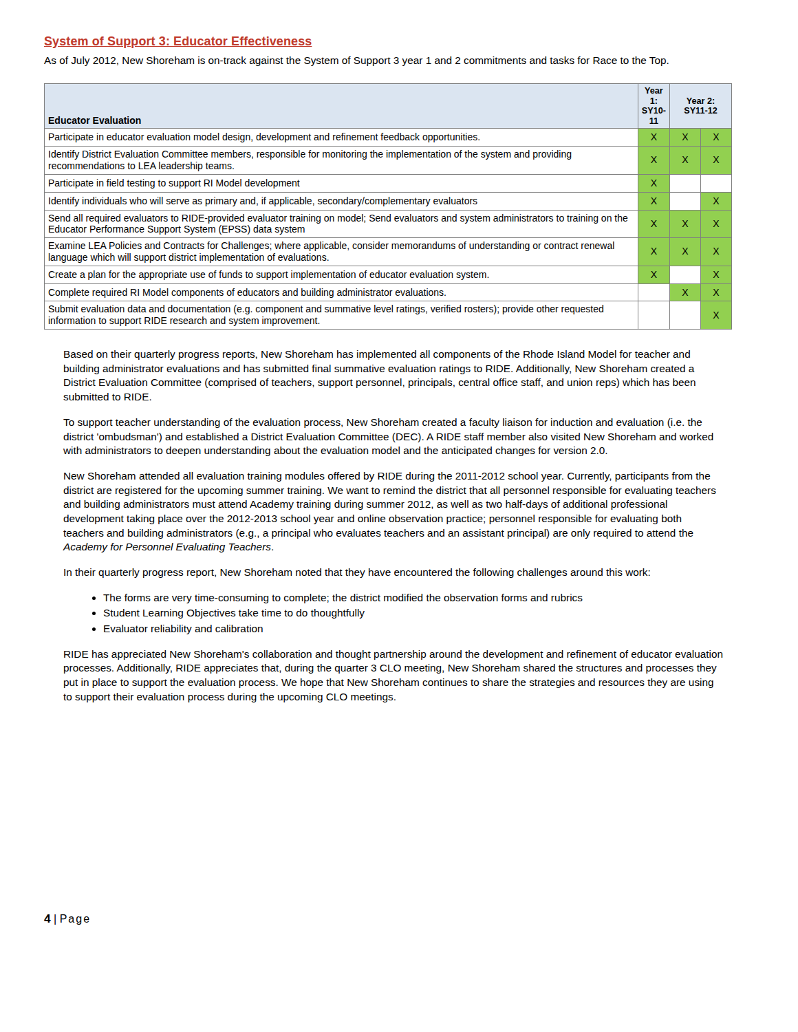System of Support 3: Educator Effectiveness
As of July 2012, New Shoreham is on-track against the System of Support 3 year 1 and 2 commitments and tasks for Race to the Top.
| Educator Evaluation | Year 1: SY10-11 | Year 2: SY11-12 |
| --- | --- | --- |
| Participate in educator evaluation model design, development and refinement feedback opportunities. | X | X | X |
| Identify District Evaluation Committee members, responsible for monitoring the implementation of the system and providing recommendations to LEA leadership teams. | X | X | X |
| Participate in field testing to support RI Model development | X | | |
| Identify individuals who will serve as primary and, if applicable, secondary/complementary evaluators | X | | X |
| Send all required evaluators to RIDE-provided evaluator training on model; Send evaluators and system administrators to training on the Educator Performance Support System (EPSS) data system | X | X | X |
| Examine LEA Policies and Contracts for Challenges; where applicable, consider memorandums of understanding or contract renewal language which will support district implementation of evaluations. | X | X | X |
| Create a plan for the appropriate use of funds to support implementation of educator evaluation system. | X | | X |
| Complete required RI Model components of educators and building administrator evaluations. | | X | X |
| Submit evaluation data and documentation (e.g. component and summative level ratings, verified rosters); provide other requested information to support RIDE research and system improvement. | | | X |
Based on their quarterly progress reports, New Shoreham has implemented all components of the Rhode Island Model for teacher and building administrator evaluations and has submitted final summative evaluation ratings to RIDE. Additionally, New Shoreham created a District Evaluation Committee (comprised of teachers, support personnel, principals, central office staff, and union reps) which has been submitted to RIDE.
To support teacher understanding of the evaluation process, New Shoreham created a faculty liaison for induction and evaluation (i.e. the district 'ombudsman') and established a District Evaluation Committee (DEC). A RIDE staff member also visited New Shoreham and worked with administrators to deepen understanding about the evaluation model and the anticipated changes for version 2.0.
New Shoreham attended all evaluation training modules offered by RIDE during the 2011-2012 school year. Currently, participants from the district are registered for the upcoming summer training. We want to remind the district that all personnel responsible for evaluating teachers and building administrators must attend Academy training during summer 2012, as well as two half-days of additional professional development taking place over the 2012-2013 school year and online observation practice; personnel responsible for evaluating both teachers and building administrators (e.g., a principal who evaluates teachers and an assistant principal) are only required to attend the Academy for Personnel Evaluating Teachers.
In their quarterly progress report, New Shoreham noted that they have encountered the following challenges around this work:
The forms are very time-consuming to complete; the district modified the observation forms and rubrics
Student Learning Objectives take time to do thoughtfully
Evaluator reliability and calibration
RIDE has appreciated New Shoreham's collaboration and thought partnership around the development and refinement of educator evaluation processes. Additionally, RIDE appreciates that, during the quarter 3 CLO meeting, New Shoreham shared the structures and processes they put in place to support the evaluation process. We hope that New Shoreham continues to share the strategies and resources they are using to support their evaluation process during the upcoming CLO meetings.
4 | Page